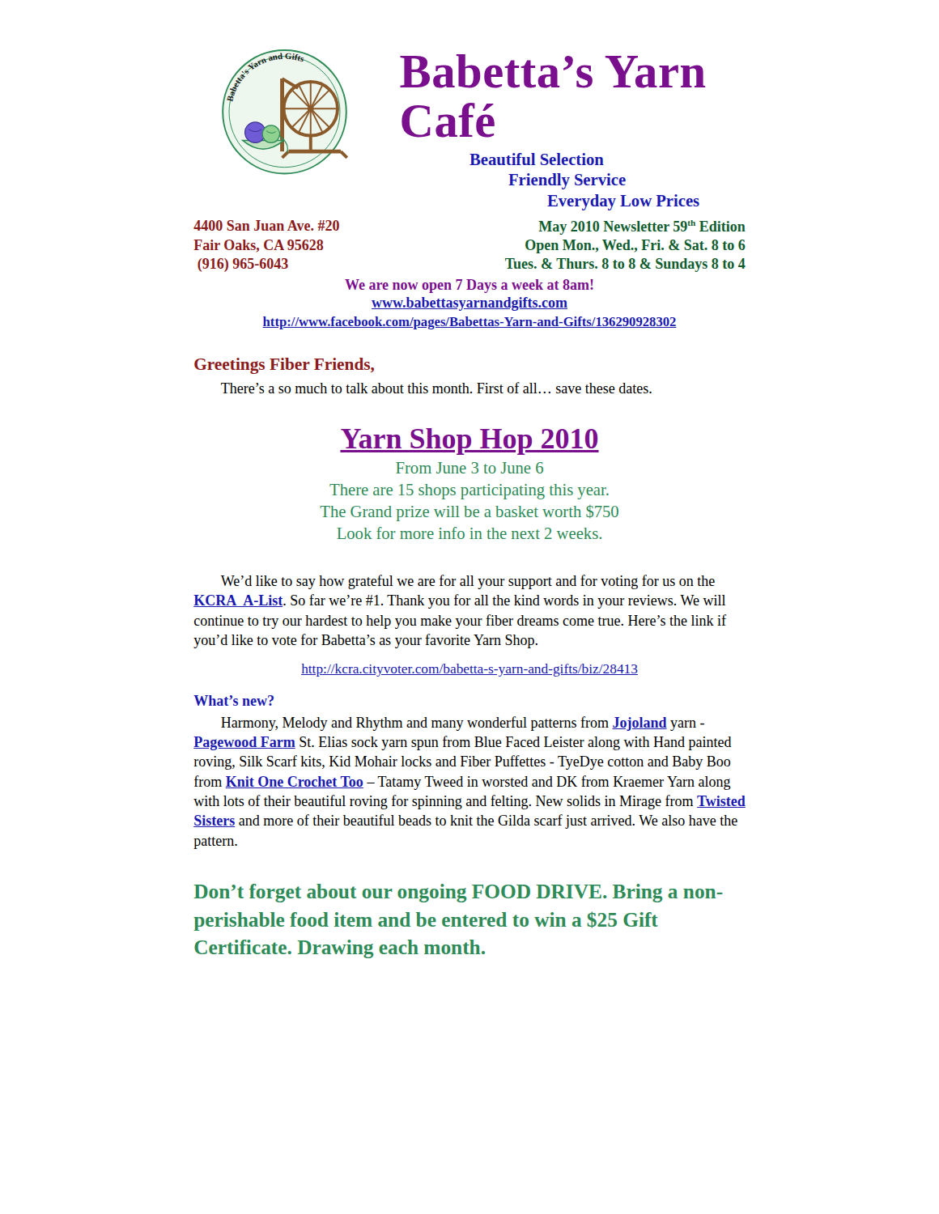Babetta's Yarn and Gifts
Babetta’s Yarn Café
Beautiful Selection Friendly Service Everyday Low Prices
| 4400 San Juan Ave. #20 | May 2010 Newsletter 59 th Edition |
| Fair Oaks, CA 95628 | Open Mon., Wed., Fri. & Sat. 8 to 6 |
| (916) 965-6043 | Tues. & Thurs. 8 to 8 & Sundays 8 to 4 |
We are now open 7 Days a week at 8am!
www.babettasyarnandgifts.com
http://www.facebook.com/pages/Babettas-Yarn-and-Gifts/136290928302
Greetings Fiber Friends,
There’s a so much to talk about this month. First of all… save these dates.
Yarn Shop Hop 2010
From June 3 to June 6
There are 15 shops participating this year.
The Grand prize will be a basket worth $750
Look for more info in the next 2 weeks.
We’d like to say how grateful we are for all your support and for voting for us on the KCRA A-List. So far we’re #1. Thank you for all the kind words in your reviews. We will continue to try our hardest to help you make your fiber dreams come true. Here’s the link if you’d like to vote for Babetta’s as your favorite Yarn Shop.
http://kcra.cityvoter.com/babetta-s-yarn-and-gifts/biz/28413
What’s new?
Harmony, Melody and Rhythm and many wonderful patterns from Jojoland yarn - Pagewood Farm St. Elias sock yarn spun from Blue Faced Leister along with Hand painted roving, Silk Scarf kits, Kid Mohair locks and Fiber Puffettes - TyeDye cotton and Baby Boo from Knit One Crochet Too – Tatamy Tweed in worsted and DK from Kraemer Yarn along with lots of their beautiful roving for spinning and felting. New solids in Mirage from Twisted Sisters and more of their beautiful beads to knit the Gilda scarf just arrived. We also have the pattern.
Don’t forget about our ongoing FOOD DRIVE. Bring a non-perishable food item and be entered to win a $25 Gift Certificate. Drawing each month.